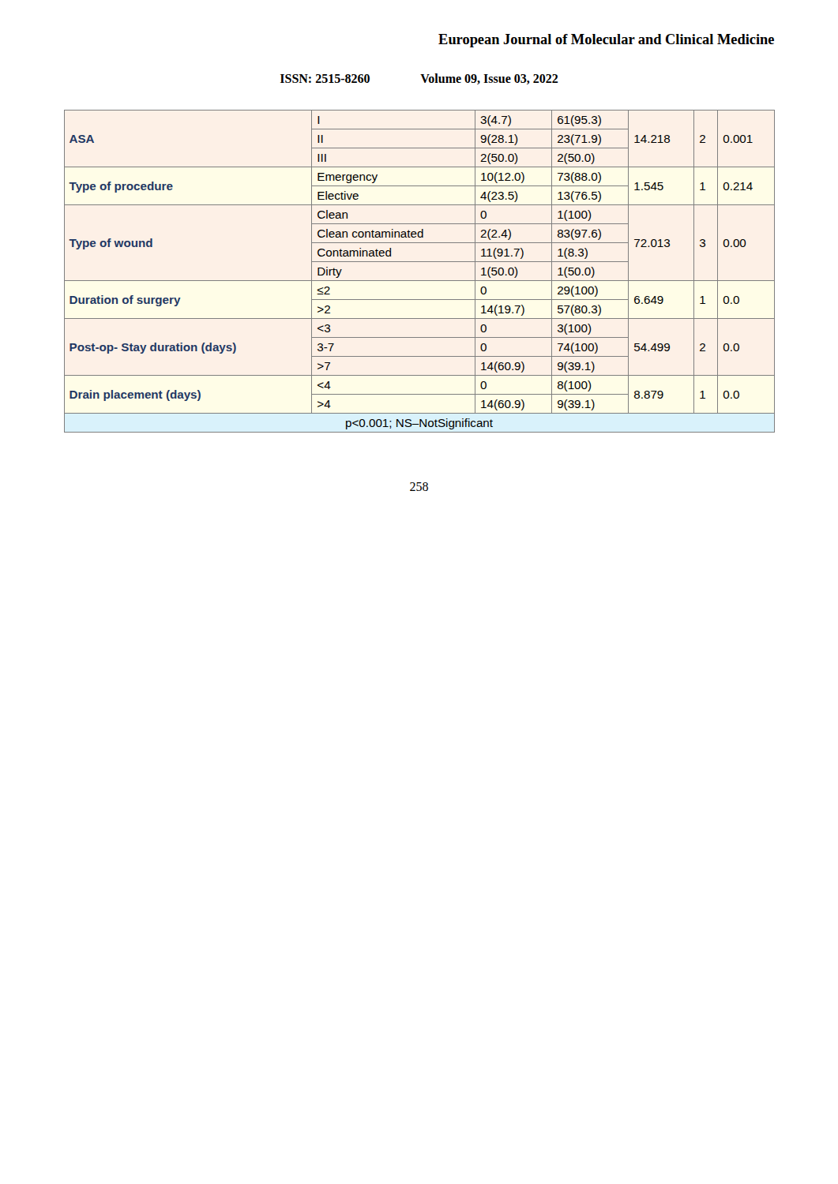European Journal of Molecular and Clinical Medicine
ISSN: 2515-8260 Volume 09, Issue 03, 2022
| ASA | I | 3(4.7) | 61(95.3) | 14.218 | 2 | 0.001 |
| II | 9(28.1) | 23(71.9) |
| III | 2(50.0) | 2(50.0) |
| Type of procedure | Emergency | 10(12.0) | 73(88.0) | 1.545 | 1 | 0.214 |
| Elective | 4(23.5) | 13(76.5) |
| Type of wound | Clean | 0 | 1(100) | 72.013 | 3 | 0.00 |
| Clean contaminated | 2(2.4) | 83(97.6) |
| Contaminated | 11(91.7) | 1(8.3) |
| Dirty | 1(50.0) | 1(50.0) |
| Duration of surgery | ≤2 | 0 | 29(100) | 6.649 | 1 | 0.0 |
| >2 | 14(19.7) | 57(80.3) |
| Post-op- Stay duration (days) | <3 | 0 | 3(100) | 54.499 | 2 | 0.0 |
| 3-7 | 0 | 74(100) |
| >7 | 14(60.9) | 9(39.1) |
| Drain placement (days) | <4 | 0 | 8(100) | 8.879 | 1 | 0.0 |
| >4 | 14(60.9) | 9(39.1) |
| p<0.001; NS–NotSignificant |
258